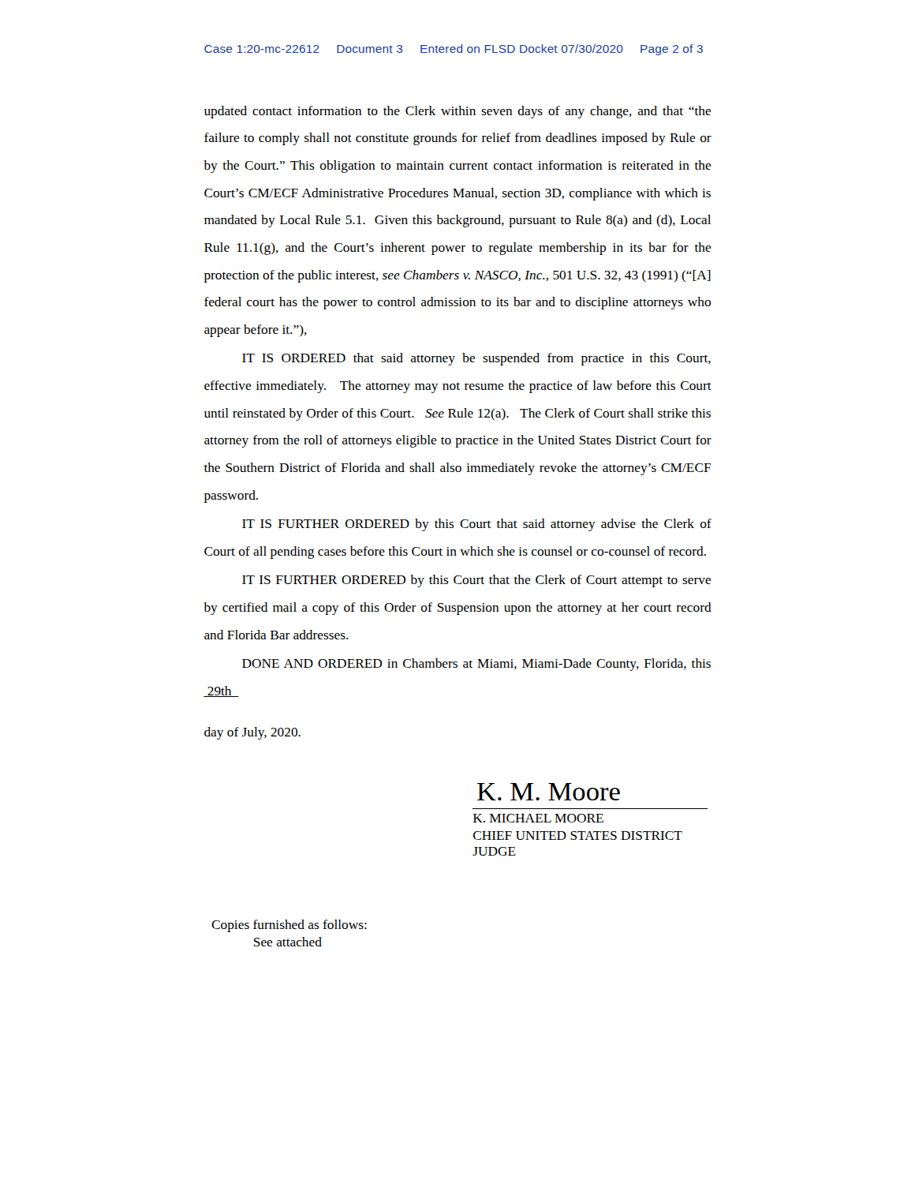Case 1:20-mc-22612 Document 3 Entered on FLSD Docket 07/30/2020 Page 2 of 3
updated contact information to the Clerk within seven days of any change, and that “the failure to comply shall not constitute grounds for relief from deadlines imposed by Rule or by the Court.” This obligation to maintain current contact information is reiterated in the Court’s CM/ECF Administrative Procedures Manual, section 3D, compliance with which is mandated by Local Rule 5.1. Given this background, pursuant to Rule 8(a) and (d), Local Rule 11.1(g), and the Court’s inherent power to regulate membership in its bar for the protection of the public interest, see Chambers v. NASCO, Inc., 501 U.S. 32, 43 (1991) (“[A] federal court has the power to control admission to its bar and to discipline attorneys who appear before it.”),
IT IS ORDERED that said attorney be suspended from practice in this Court, effective immediately. The attorney may not resume the practice of law before this Court until reinstated by Order of this Court. See Rule 12(a). The Clerk of Court shall strike this attorney from the roll of attorneys eligible to practice in the United States District Court for the Southern District of Florida and shall also immediately revoke the attorney’s CM/ECF password.
IT IS FURTHER ORDERED by this Court that said attorney advise the Clerk of Court of all pending cases before this Court in which she is counsel or co-counsel of record.
IT IS FURTHER ORDERED by this Court that the Clerk of Court attempt to serve by certified mail a copy of this Order of Suspension upon the attorney at her court record and Florida Bar addresses.
DONE AND ORDERED in Chambers at Miami, Miami-Dade County, Florida, this 29th
day of July, 2020.
K. M. Moore
K. MICHAEL MOORE
CHIEF UNITED STATES DISTRICT JUDGE
Copies furnished as follows:
See attached